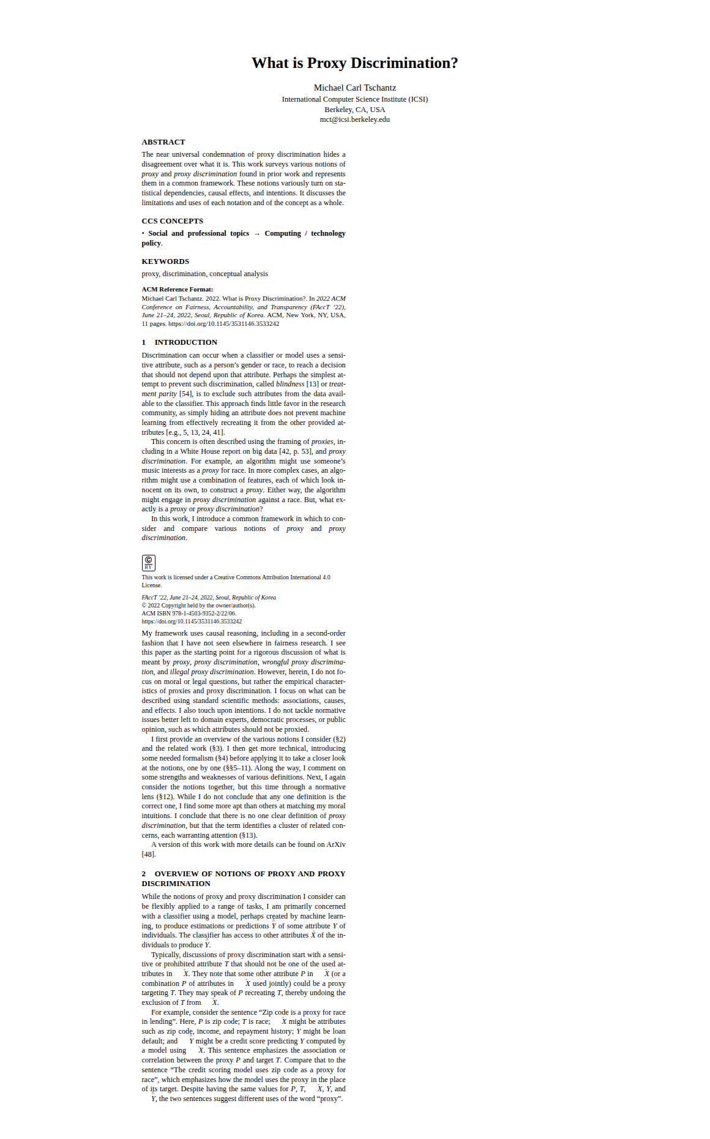What is Proxy Discrimination?
Michael Carl Tschantz
International Computer Science Institute (ICSI)
Berkeley, CA, USA
mct@icsi.berkeley.edu
ABSTRACT
The near universal condemnation of proxy discrimination hides a disagreement over what it is. This work surveys various notions of proxy and proxy discrimination found in prior work and represents them in a common framework. These notions variously turn on statistical dependencies, causal effects, and intentions. It discusses the limitations and uses of each notation and of the concept as a whole.
CCS CONCEPTS
• Social and professional topics → Computing / technology policy.
KEYWORDS
proxy, discrimination, conceptual analysis
ACM Reference Format:
Michael Carl Tschantz. 2022. What is Proxy Discrimination?. In 2022 ACM Conference on Fairness, Accountability, and Transparency (FAccT ’22), June 21–24, 2022, Seoul, Republic of Korea. ACM, New York, NY, USA, 11 pages. https://doi.org/10.1145/3531146.3533242
1 INTRODUCTION
Discrimination can occur when a classifier or model uses a sensitive attribute, such as a person’s gender or race, to reach a decision that should not depend upon that attribute. Perhaps the simplest attempt to prevent such discrimination, called blindness [13] or treatment parity [54], is to exclude such attributes from the data available to the classifier. This approach finds little favor in the research community, as simply hiding an attribute does not prevent machine learning from effectively recreating it from the other provided attributes [e.g., 5, 13, 24, 41].
This concern is often described using the framing of proxies, including in a White House report on big data [42, p. 53], and proxy discrimination. For example, an algorithm might use someone’s music interests as a proxy for race. In more complex cases, an algorithm might use a combination of features, each of which look innocent on its own, to construct a proxy. Either way, the algorithm might engage in proxy discrimination against a race. But, what exactly is a proxy or proxy discrimination?
In this work, I introduce a common framework in which to consider and compare various notions of proxy and proxy discrimination.
Ⓒ BY
This work is licensed under a Creative Commons Attribution International 4.0 License.
FAccT ’22, June 21–24, 2022, Seoul, Republic of Korea
© 2022 Copyright held by the owner/author(s).
ACM ISBN 978-1-4503-9352-2/22/06.
https://doi.org/10.1145/3531146.3533242
My framework uses causal reasoning, including in a second-order fashion that I have not seen elsewhere in fairness research. I see this paper as the starting point for a rigorous discussion of what is meant by proxy, proxy discrimination, wrongful proxy discrimination, and illegal proxy discrimination. However, herein, I do not focus on moral or legal questions, but rather the empirical characteristics of proxies and proxy discrimination. I focus on what can be described using standard scientific methods: associations, causes, and effects. I also touch upon intentions. I do not tackle normative issues better left to domain experts, democratic processes, or public opinion, such as which attributes should not be proxied.
I first provide an overview of the various notions I consider (§2) and the related work (§3). I then get more technical, introducing some needed formalism (§4) before applying it to take a closer look at the notions, one by one (§§5–11). Along the way, I comment on some strengths and weaknesses of various definitions. Next, I again consider the notions together, but this time through a normative lens (§12). While I do not conclude that any one definition is the correct one, I find some more apt than others at matching my moral intuitions. I conclude that there is no one clear definition of proxy discrimination, but that the term identifies a cluster of related concerns, each warranting attention (§13).
A version of this work with more details can be found on ArXiv [48].
2 OVERVIEW OF NOTIONS OF PROXY AND PROXY DISCRIMINATION
While the notions of proxy and proxy discrimination I consider can be flexibly applied to a range of tasks, I am primarily concerned with a classifier using a model, perhaps created by machine learning, to produce estimations or predictions Y of some attribute Y of individuals. The classifier has access to other attributes X of the individuals to produce Y.
Typically, discussions of proxy discrimination start with a sensitive or prohibited attribute T that should not be one of the used attributes in X. They note that some other attribute P in X (or a combination P of attributes in X used jointly) could be a proxy targeting T. They may speak of P recreating T, thereby undoing the exclusion of T from X.
For example, consider the sentence “Zip code is a proxy for race in lending”. Here, P is zip code; T is race; X might be attributes such as zip code, income, and repayment history; Y might be loan default; and Y might be a credit score predicting Y computed by a model using X. This sentence emphasizes the association or correlation between the proxy P and target T. Compare that to the sentence “The credit scoring model uses zip code as a proxy for race”, which emphasizes how the model uses the proxy in the place of its target. Despite having the same values for P, T, X, Y, and Y, the two sentences suggest different uses of the word “proxy”.